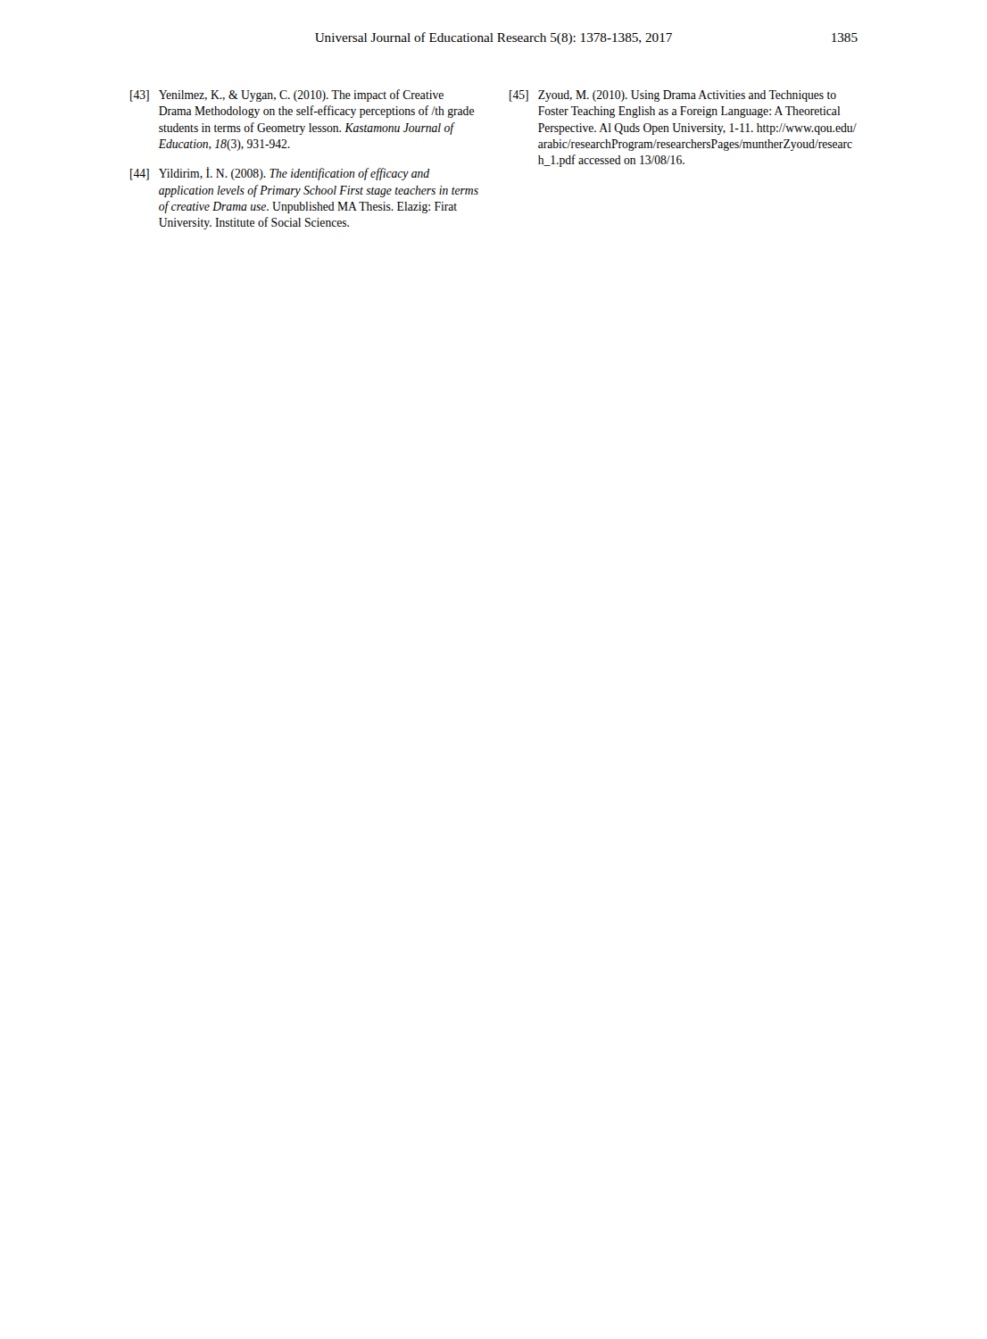Universal Journal of Educational Research 5(8): 1378-1385, 2017
1385
[43]
Yenilmez, K., & Uygan, C. (2010). The impact of Creative Drama Methodology on the self-efficacy perceptions of /th grade students in terms of Geometry lesson. Kastamonu Journal of Education, 18(3), 931-942.
[44]
Yildirim, İ. N. (2008). The identification of efficacy and application levels of Primary School First stage teachers in terms of creative Drama use. Unpublished MA Thesis. Elazig: Firat University. Institute of Social Sciences.
[45]
Zyoud, M. (2010). Using Drama Activities and Techniques to Foster Teaching English as a Foreign Language: A Theoretical Perspective. Al Quds Open University, 1-11. http://www.qou.edu/arabic/researchProgram/researchersPages/muntherZyoud/research_1.pdf accessed on 13/08/16.